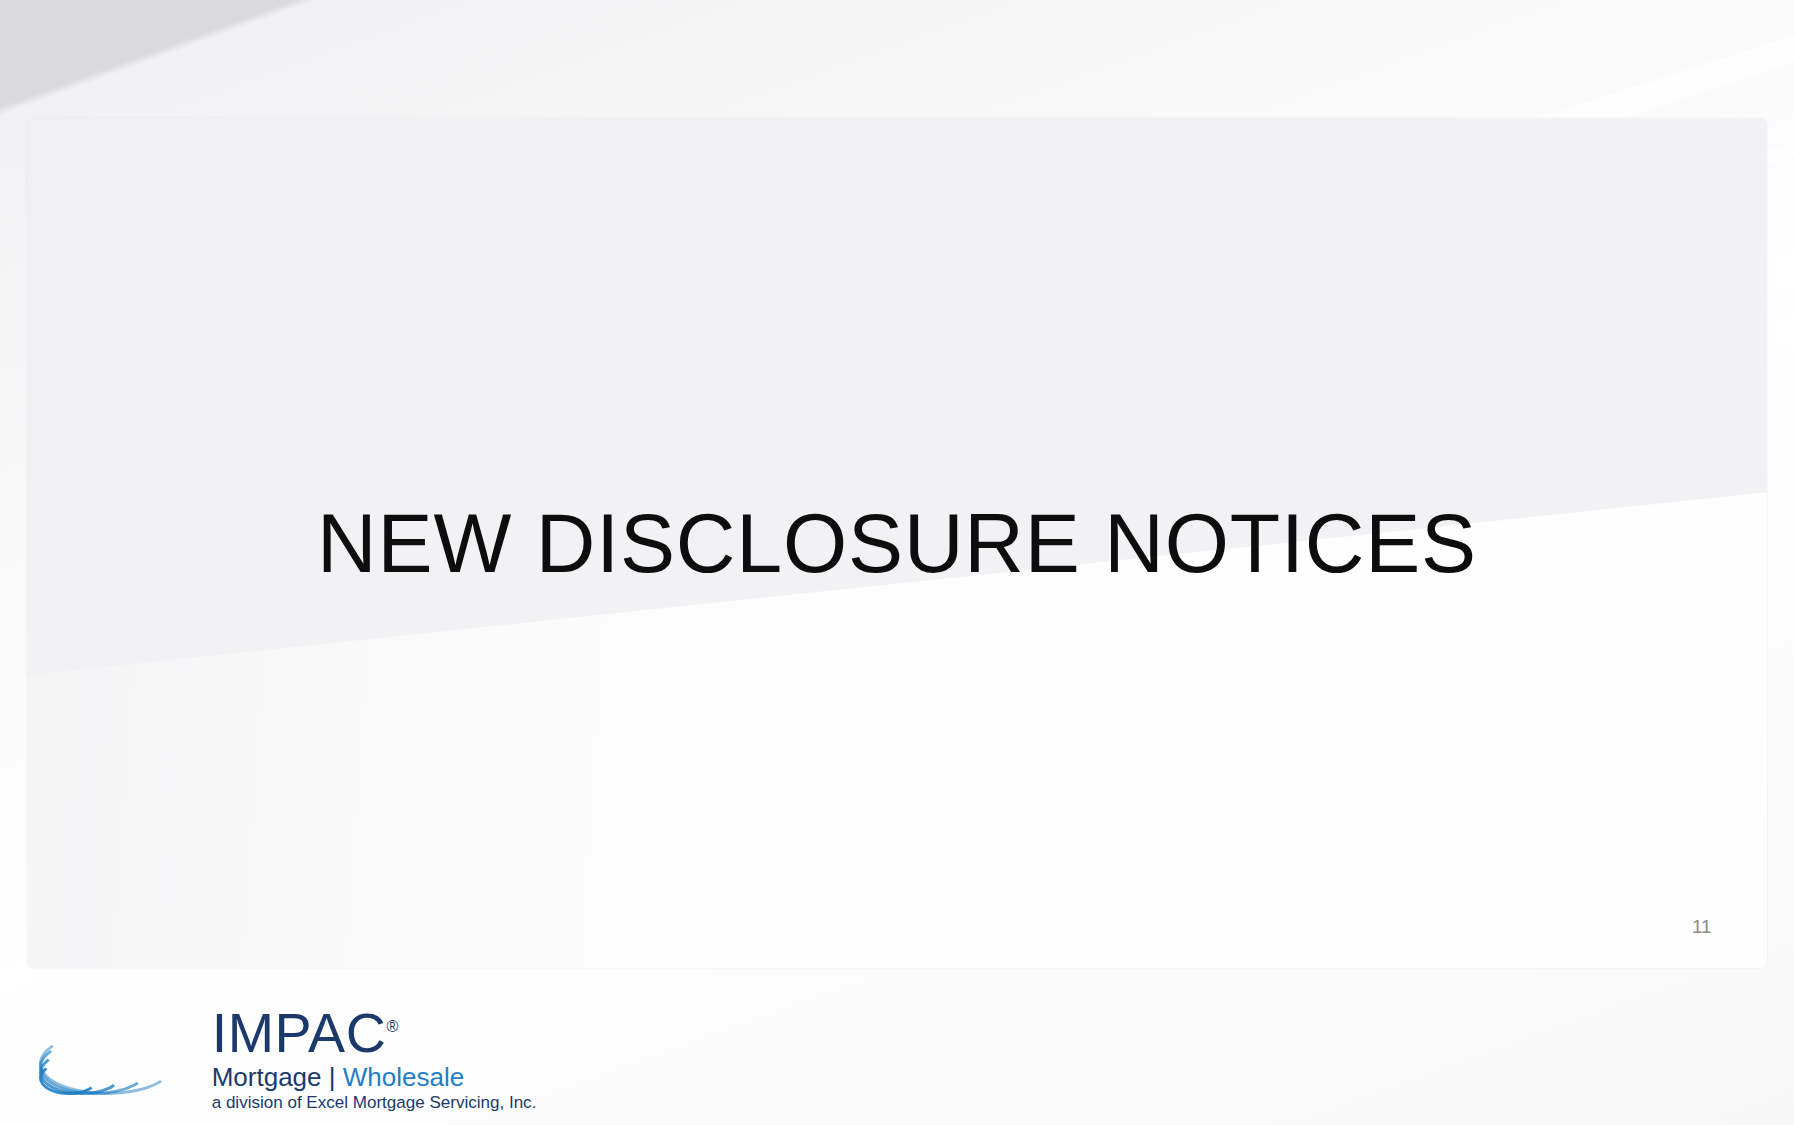NEW DISCLOSURE NOTICES
11
IMPAC®
Mortgage | Wholesale
a division of Excel Mortgage Servicing, Inc.